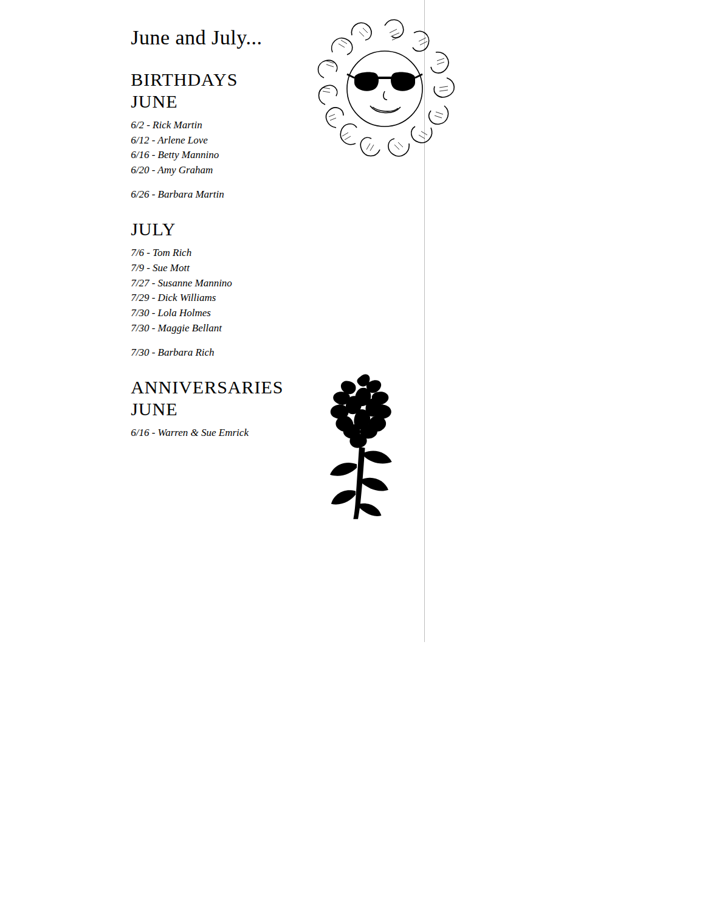June and July...
BIRTHDAYS
JUNE
6/2 - Rick Martin
6/12 - Arlene Love
6/16 - Betty Mannino
6/20 - Amy Graham
6/26 - Barbara Martin
JULY
7/6 - Tom Rich
7/9 - Sue Mott
7/27 - Susanne Mannino
7/29 - Dick Williams
7/30 - Lola Holmes
7/30 - Maggie Bellant
7/30 - Barbara Rich
ANNIVERSARIES
JUNE
6/16 - Warren & Sue Emrick